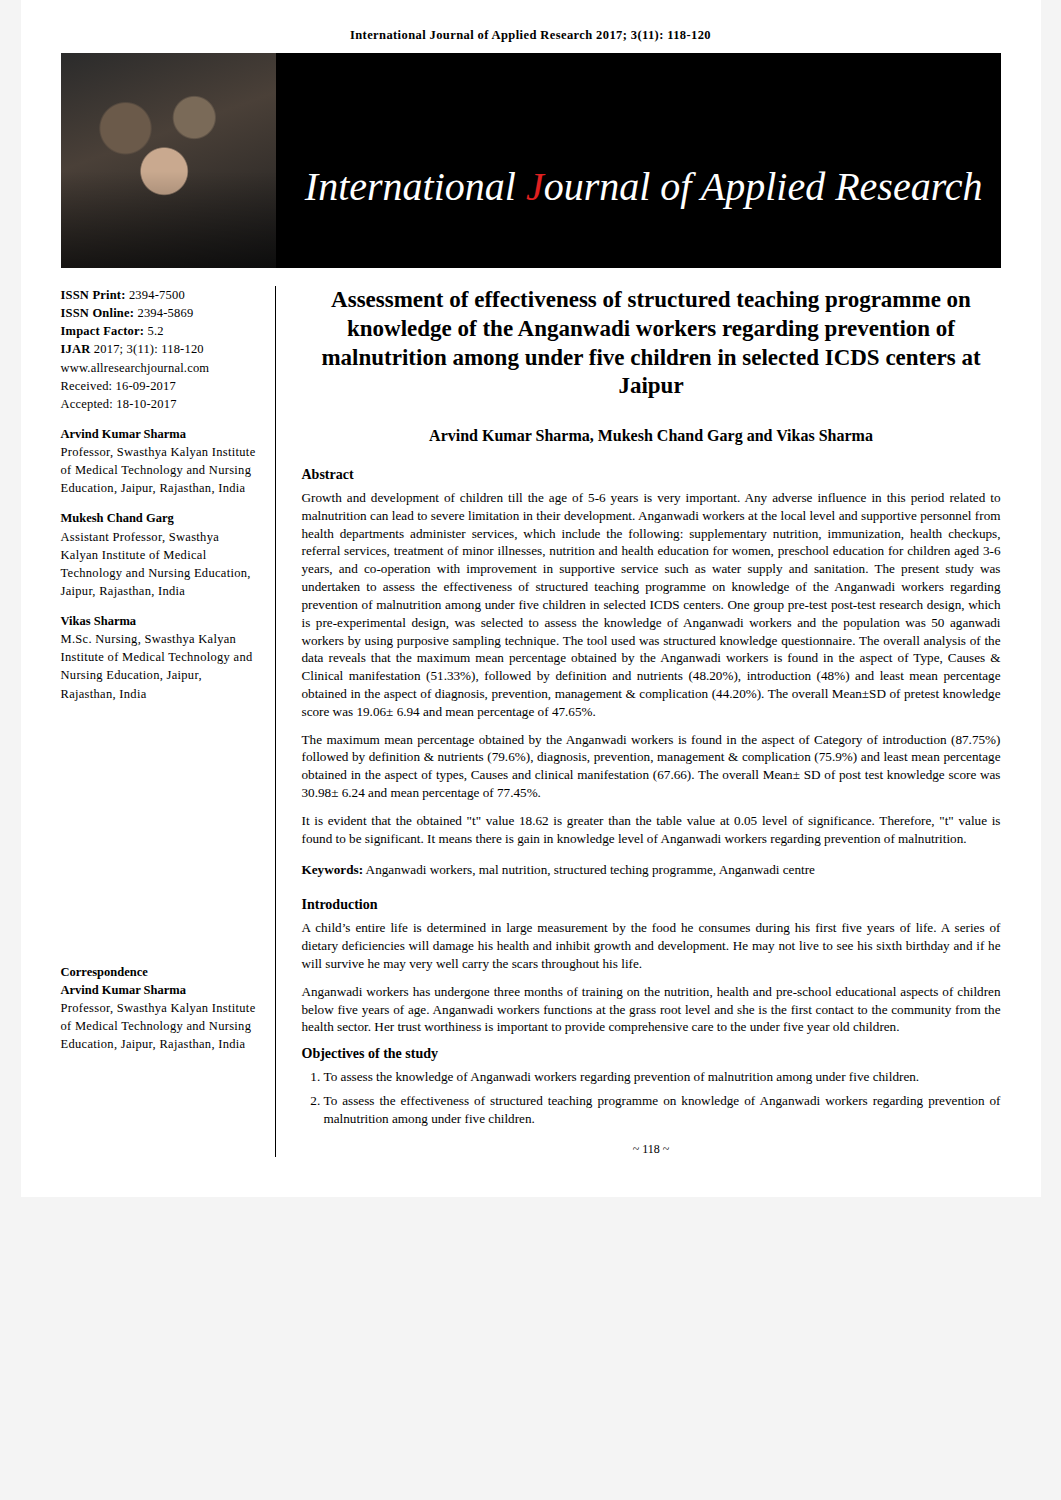International Journal of Applied Research 2017; 3(11): 118-120
International Journal of Applied Research
ISSN Print: 2394-7500
ISSN Online: 2394-5869
Impact Factor: 5.2
IJAR 2017; 3(11): 118-120
www.allresearchjournal.com
Received: 16-09-2017
Accepted: 18-10-2017
Arvind Kumar Sharma
Professor, Swasthya Kalyan Institute of Medical Technology and Nursing Education, Jaipur, Rajasthan, India
Mukesh Chand Garg
Assistant Professor, Swasthya Kalyan Institute of Medical Technology and Nursing Education, Jaipur, Rajasthan, India
Vikas Sharma
M.Sc. Nursing, Swasthya Kalyan Institute of Medical Technology and Nursing Education, Jaipur, Rajasthan, India
Correspondence
Arvind Kumar Sharma
Professor, Swasthya Kalyan Institute of Medical Technology and Nursing Education, Jaipur, Rajasthan, India
Assessment of effectiveness of structured teaching programme on knowledge of the Anganwadi workers regarding prevention of malnutrition among under five children in selected ICDS centers at Jaipur
Arvind Kumar Sharma, Mukesh Chand Garg and Vikas Sharma
Abstract
Growth and development of children till the age of 5-6 years is very important. Any adverse influence in this period related to malnutrition can lead to severe limitation in their development. Anganwadi workers at the local level and supportive personnel from health departments administer services, which include the following: supplementary nutrition, immunization, health checkups, referral services, treatment of minor illnesses, nutrition and health education for women, preschool education for children aged 3-6 years, and co-operation with improvement in supportive service such as water supply and sanitation. The present study was undertaken to assess the effectiveness of structured teaching programme on knowledge of the Anganwadi workers regarding prevention of malnutrition among under five children in selected ICDS centers. One group pre-test post-test research design, which is pre-experimental design, was selected to assess the knowledge of Anganwadi workers and the population was 50 aganwadi workers by using purposive sampling technique. The tool used was structured knowledge questionnaire. The overall analysis of the data reveals that the maximum mean percentage obtained by the Anganwadi workers is found in the aspect of Type, Causes & Clinical manifestation (51.33%), followed by definition and nutrients (48.20%), introduction (48%) and least mean percentage obtained in the aspect of diagnosis, prevention, management & complication (44.20%). The overall Mean±SD of pretest knowledge score was 19.06± 6.94 and mean percentage of 47.65%.
The maximum mean percentage obtained by the Anganwadi workers is found in the aspect of Category of introduction (87.75%) followed by definition & nutrients (79.6%), diagnosis, prevention, management & complication (75.9%) and least mean percentage obtained in the aspect of types, Causes and clinical manifestation (67.66). The overall Mean± SD of post test knowledge score was 30.98± 6.24 and mean percentage of 77.45%.
It is evident that the obtained "t" value 18.62 is greater than the table value at 0.05 level of significance. Therefore, "t" value is found to be significant. It means there is gain in knowledge level of Anganwadi workers regarding prevention of malnutrition.
Keywords: Anganwadi workers, mal nutrition, structured teching programme, Anganwadi centre
Introduction
A child’s entire life is determined in large measurement by the food he consumes during his first five years of life. A series of dietary deficiencies will damage his health and inhibit growth and development. He may not live to see his sixth birthday and if he will survive he may very well carry the scars throughout his life.
Anganwadi workers has undergone three months of training on the nutrition, health and pre-school educational aspects of children below five years of age. Anganwadi workers functions at the grass root level and she is the first contact to the community from the health sector. Her trust worthiness is important to provide comprehensive care to the under five year old children.
Objectives of the study
To assess the knowledge of Anganwadi workers regarding prevention of malnutrition among under five children.
To assess the effectiveness of structured teaching programme on knowledge of Anganwadi workers regarding prevention of malnutrition among under five children.
~ 118 ~